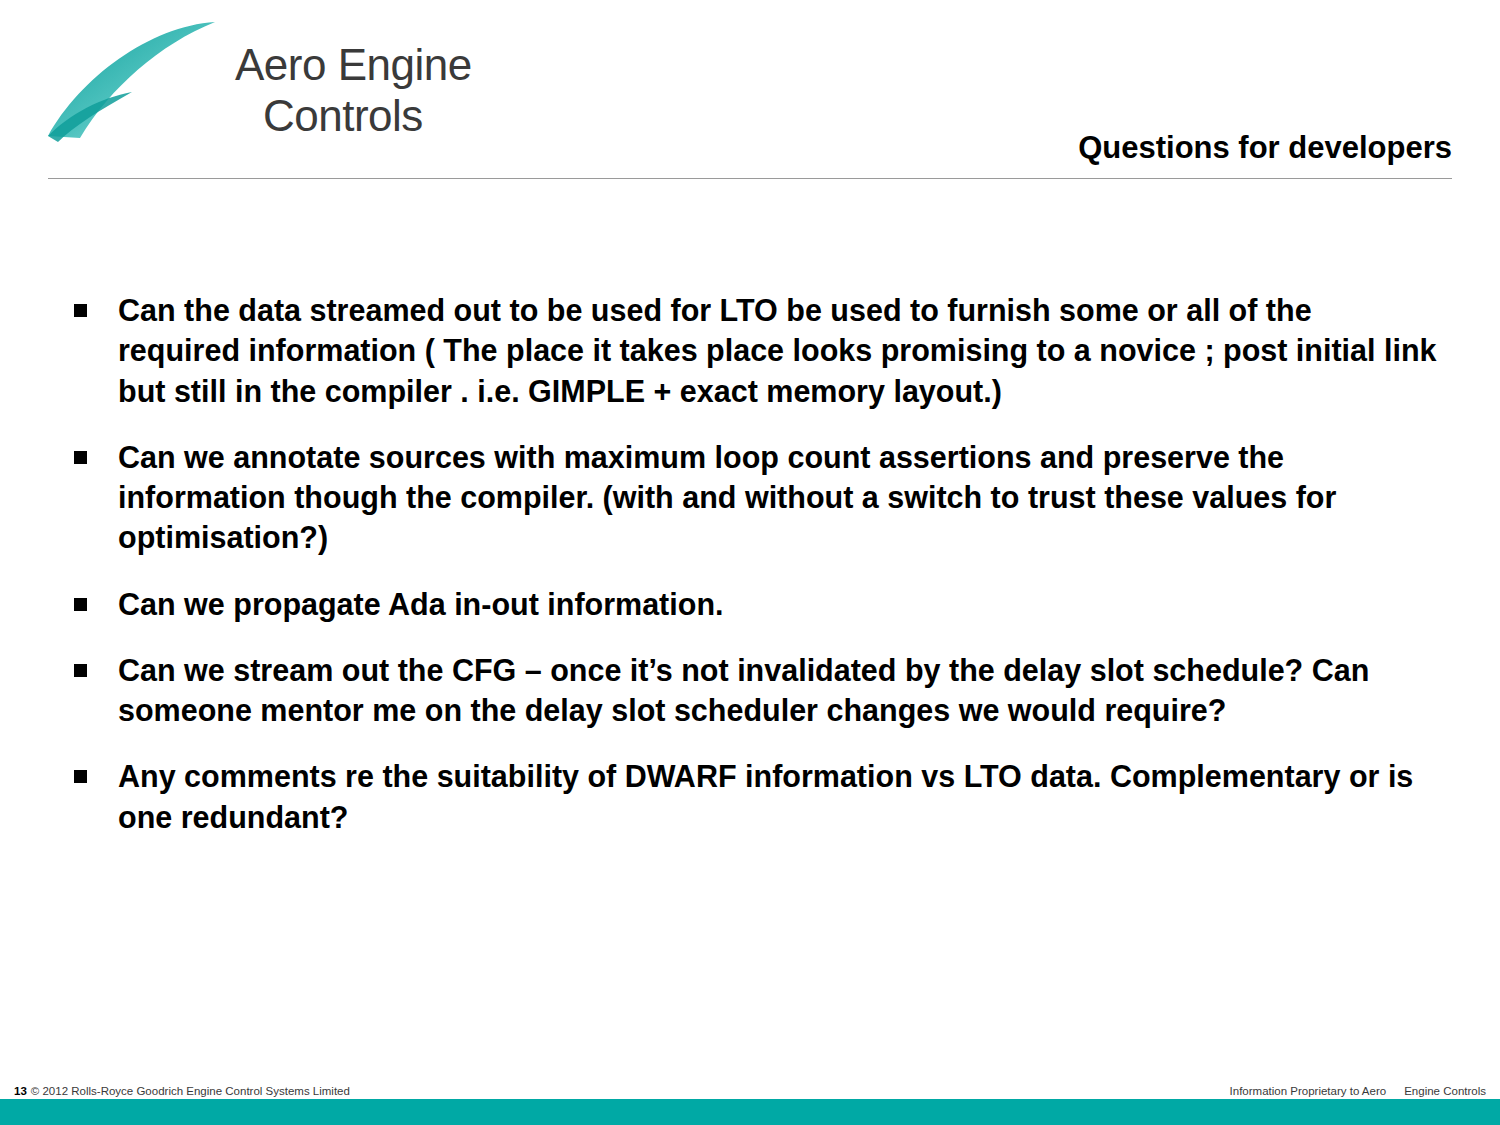Aero Engine Controls
Questions for developers
Can the data streamed out to be used for LTO be used to furnish some or all of the required information ( The place it takes place looks promising to a novice ; post initial link but still in the compiler . i.e. GIMPLE + exact memory layout.)
Can we annotate sources with maximum loop count assertions and preserve the information though the compiler. (with and without a switch to trust these values for optimisation?)
Can we propagate Ada in-out information.
Can we stream out the CFG – once it’s not invalidated by the delay slot schedule? Can someone mentor me on the delay slot scheduler changes we would require?
Any comments re the suitability of DWARF information vs LTO data. Complementary or is one redundant?
13© 2012 Rolls-Royce Goodrich Engine Control Systems Limited
Information Proprietary to Aero Engine Controls